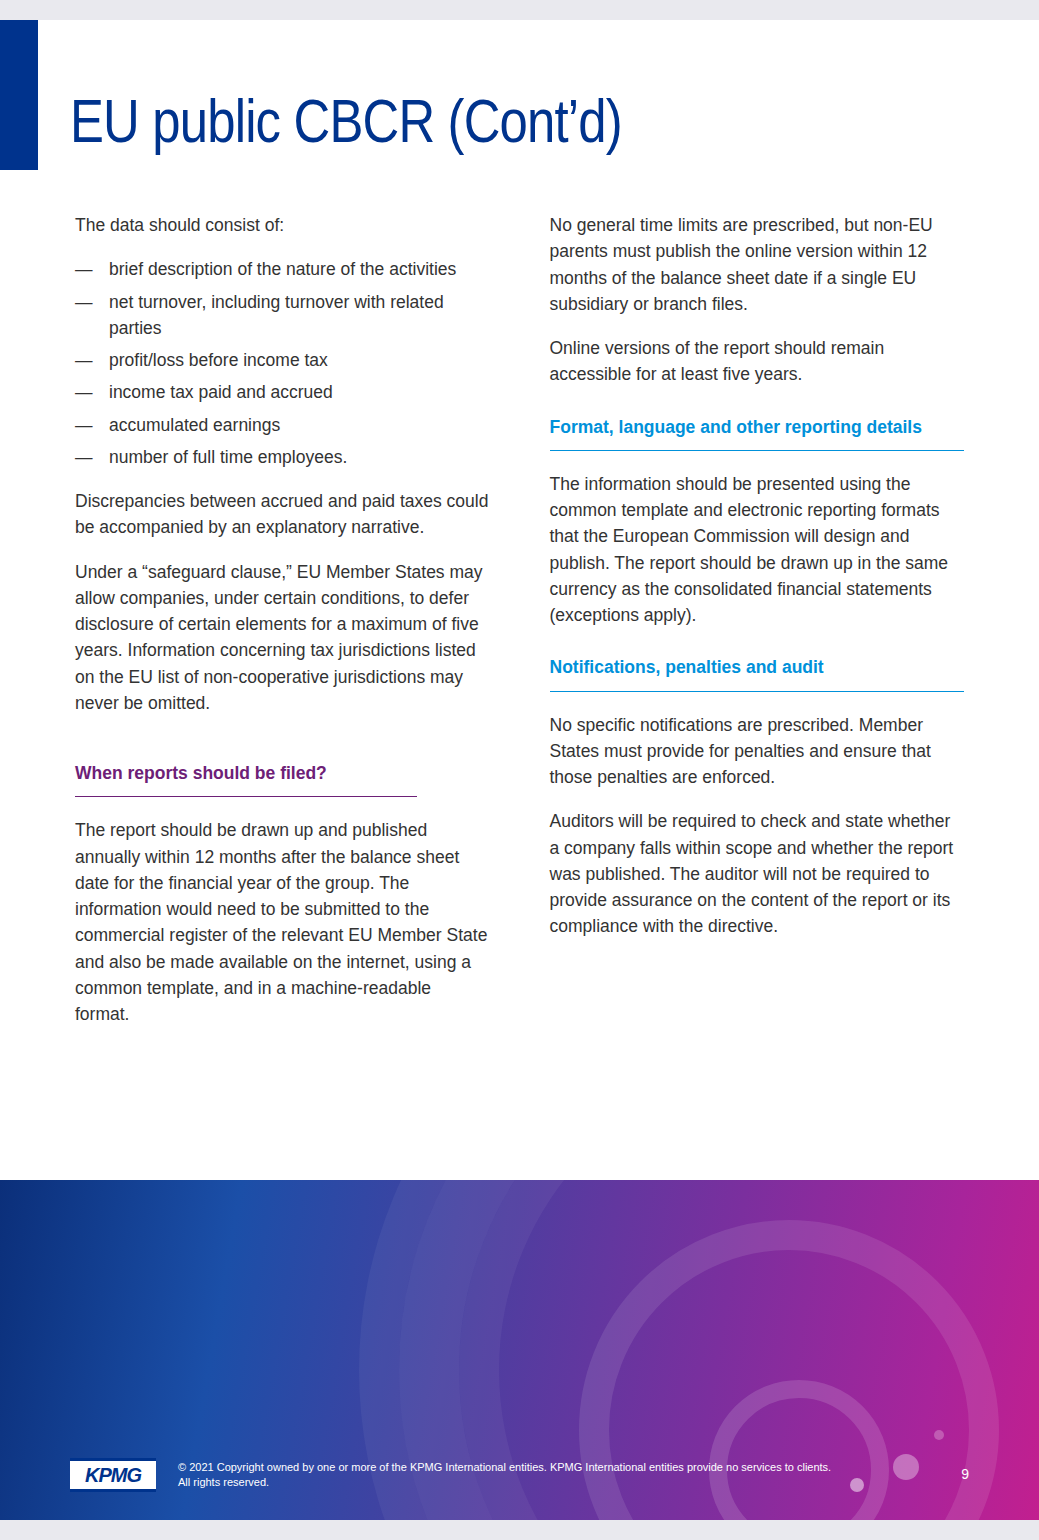EU public CBCR (Cont’d)
The data should consist of:
brief description of the nature of the activities
net turnover, including turnover with related parties
profit/loss before income tax
income tax paid and accrued
accumulated earnings
number of full time employees.
Discrepancies between accrued and paid taxes could be accompanied by an explanatory narrative.
Under a “safeguard clause,” EU Member States may allow companies, under certain conditions, to defer disclosure of certain elements for a maximum of five years. Information concerning tax jurisdictions listed on the EU list of non-cooperative jurisdictions may never be omitted.
When reports should be filed?
The report should be drawn up and published annually within 12 months after the balance sheet date for the financial year of the group. The information would need to be submitted to the commercial register of the relevant EU Member State and also be made available on the internet, using a common template, and in a machine-readable format.
No general time limits are prescribed, but non-EU parents must publish the online version within 12 months of the balance sheet date if a single EU subsidiary or branch files.
Online versions of the report should remain accessible for at least five years.
Format, language and other reporting details
The information should be presented using the common template and electronic reporting formats that the European Commission will design and publish. The report should be drawn up in the same currency as the consolidated financial statements (exceptions apply).
Notifications, penalties and audit
No specific notifications are prescribed. Member States must provide for penalties and ensure that those penalties are enforced.
Auditors will be required to check and state whether a company falls within scope and whether the report was published. The auditor will not be required to provide assurance on the content of the report or its compliance with the directive.
KPMG
© 2021 Copyright owned by one or more of the KPMG International entities. KPMG International entities provide no services to clients.
All rights reserved.
9